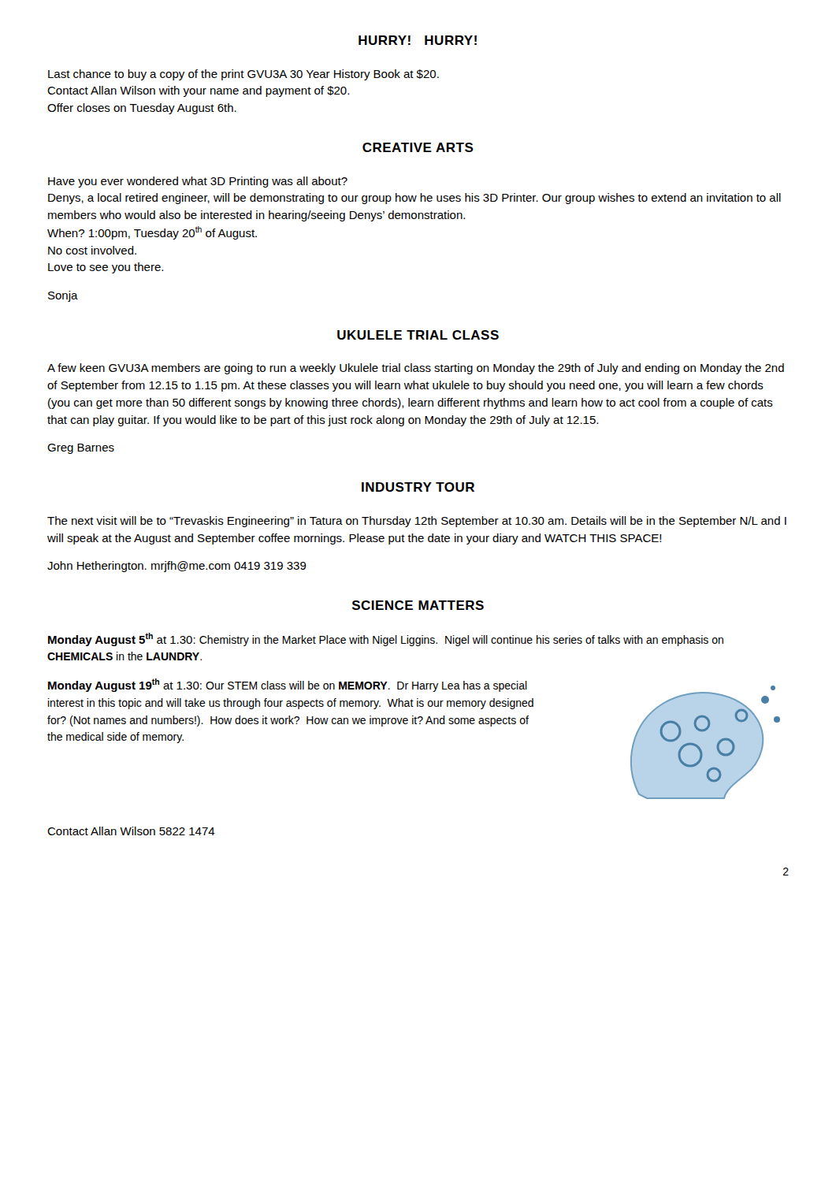HURRY! HURRY!
Last chance to buy a copy of the print GVU3A 30 Year History Book at $20.
Contact Allan Wilson with your name and payment of $20.
Offer closes on Tuesday August 6th.
CREATIVE ARTS
Have you ever wondered what 3D Printing was all about?
Denys, a local retired engineer, will be demonstrating to our group how he uses his 3D Printer. Our group wishes to extend an invitation to all members who would also be interested in hearing/seeing Denys’ demonstration.
When? 1:00pm, Tuesday 20th of August.
No cost involved.
Love to see you there.
Sonja
UKULELE TRIAL CLASS
A few keen GVU3A members are going to run a weekly Ukulele trial class starting on Monday the 29th of July and ending on Monday the 2nd of September from 12.15 to 1.15 pm. At these classes you will learn what ukulele to buy should you need one, you will learn a few chords (you can get more than 50 different songs by knowing three chords), learn different rhythms and learn how to act cool from a couple of cats that can play guitar. If you would like to be part of this just rock along on Monday the 29th of July at 12.15.
Greg Barnes
INDUSTRY TOUR
The next visit will be to “Trevaskis Engineering” in Tatura on Thursday 12th September at 10.30 am. Details will be in the September N/L and I will speak at the August and September coffee mornings. Please put the date in your diary and WATCH THIS SPACE!
John Hetherington. mrjfh@me.com 0419 319 339
SCIENCE MATTERS
Monday August 5th at 1.30: Chemistry in the Market Place with Nigel Liggins. Nigel will continue his series of talks with an emphasis on CHEMICALS in the LAUNDRY.
Monday August 19th at 1.30: Our STEM class will be on MEMORY. Dr Harry Lea has a special interest in this topic and will take us through four aspects of memory. What is our memory designed for? (Not names and numbers!). How does it work? How can we improve it? And some aspects of the medical side of memory.
Contact Allan Wilson 5822 1474
2